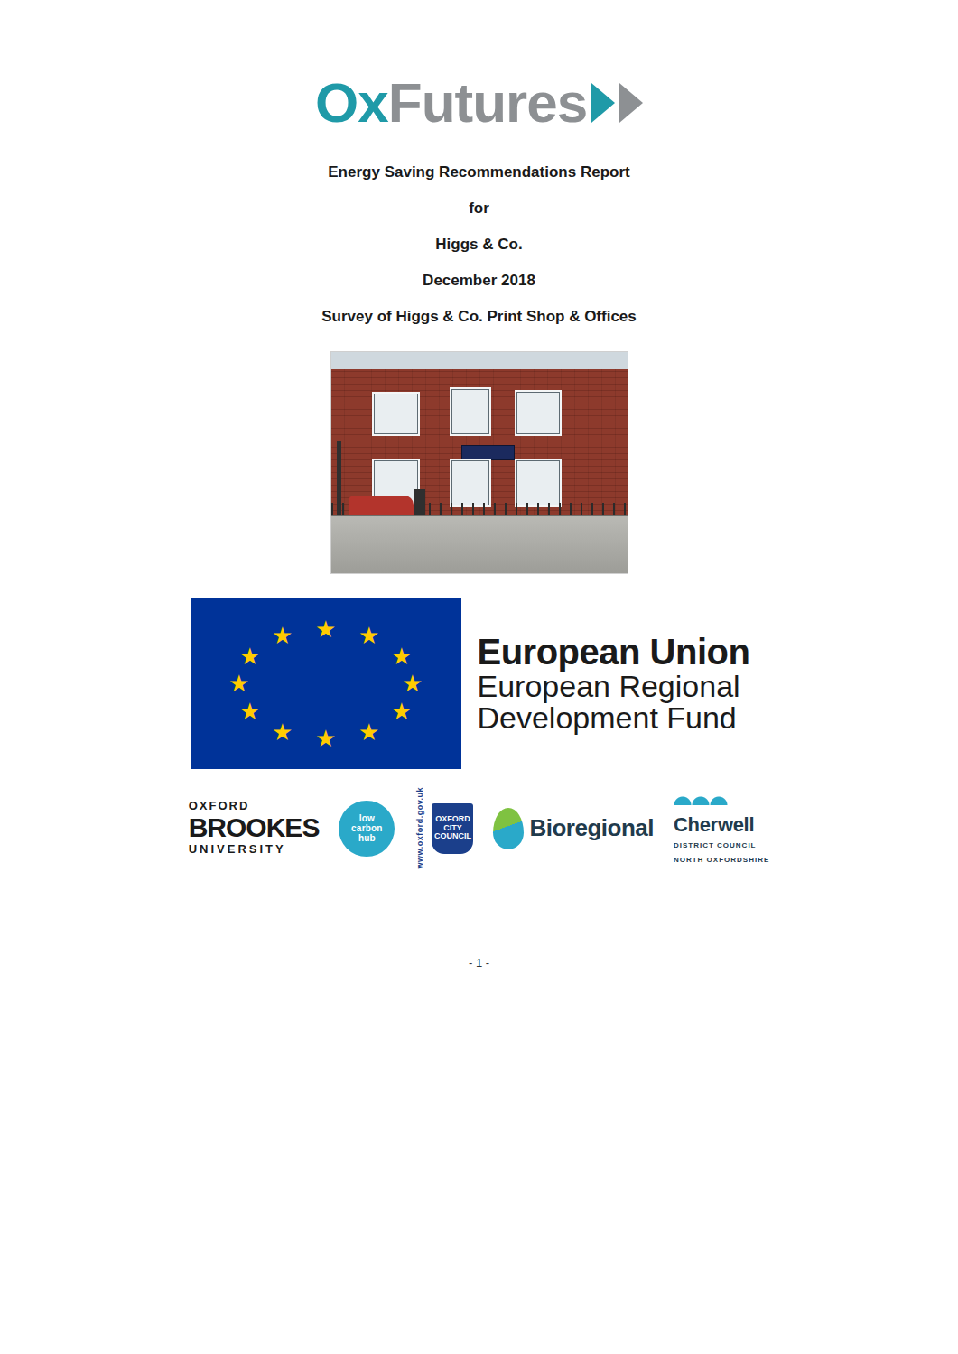Ox Futures
Energy Saving Recommendations Report
for
Higgs & Co.
December 2018
Survey of Higgs & Co. Print Shop & Offices
★ ★ ★ ★ ★ ★ ★ ★ ★ ★ ★ ★
European Union European Regional Development Fund
OXFORD BROOKES UNIVERSITY
low
carbon
hub
www.oxford.gov.uk OXFORD
CITY
COUNCIL
Bioregional
Cherwell DISTRICT COUNCIL NORTH OXFORDSHIRE
- 1 -